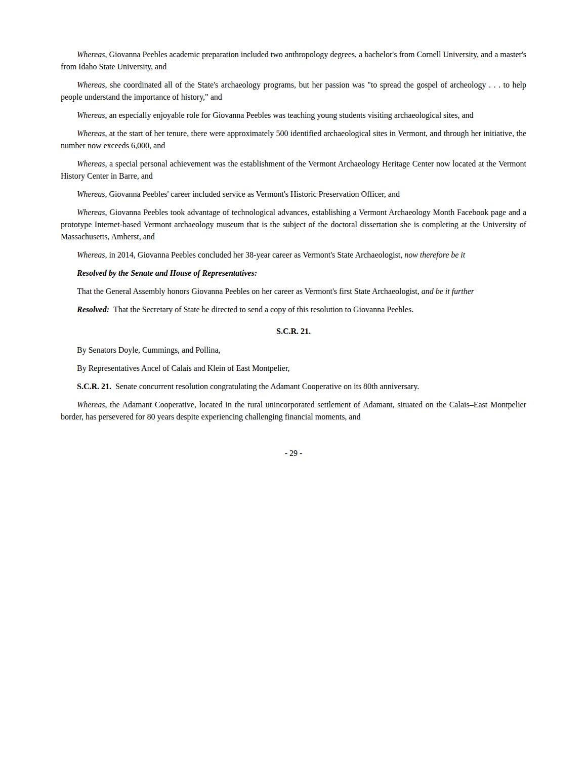Whereas, Giovanna Peebles academic preparation included two anthropology degrees, a bachelor's from Cornell University, and a master's from Idaho State University, and
Whereas, she coordinated all of the State's archaeology programs, but her passion was "to spread the gospel of archeology . . . to help people understand the importance of history," and
Whereas, an especially enjoyable role for Giovanna Peebles was teaching young students visiting archaeological sites, and
Whereas, at the start of her tenure, there were approximately 500 identified archaeological sites in Vermont, and through her initiative, the number now exceeds 6,000, and
Whereas, a special personal achievement was the establishment of the Vermont Archaeology Heritage Center now located at the Vermont History Center in Barre, and
Whereas, Giovanna Peebles' career included service as Vermont's Historic Preservation Officer, and
Whereas, Giovanna Peebles took advantage of technological advances, establishing a Vermont Archaeology Month Facebook page and a prototype Internet-based Vermont archaeology museum that is the subject of the doctoral dissertation she is completing at the University of Massachusetts, Amherst, and
Whereas, in 2014, Giovanna Peebles concluded her 38-year career as Vermont's State Archaeologist, now therefore be it
Resolved by the Senate and House of Representatives:
That the General Assembly honors Giovanna Peebles on her career as Vermont's first State Archaeologist, and be it further
Resolved: That the Secretary of State be directed to send a copy of this resolution to Giovanna Peebles.
S.C.R. 21.
By Senators Doyle, Cummings, and Pollina,
By Representatives Ancel of Calais and Klein of East Montpelier,
S.C.R. 21. Senate concurrent resolution congratulating the Adamant Cooperative on its 80th anniversary.
Whereas, the Adamant Cooperative, located in the rural unincorporated settlement of Adamant, situated on the Calais–East Montpelier border, has persevered for 80 years despite experiencing challenging financial moments, and
- 29 -